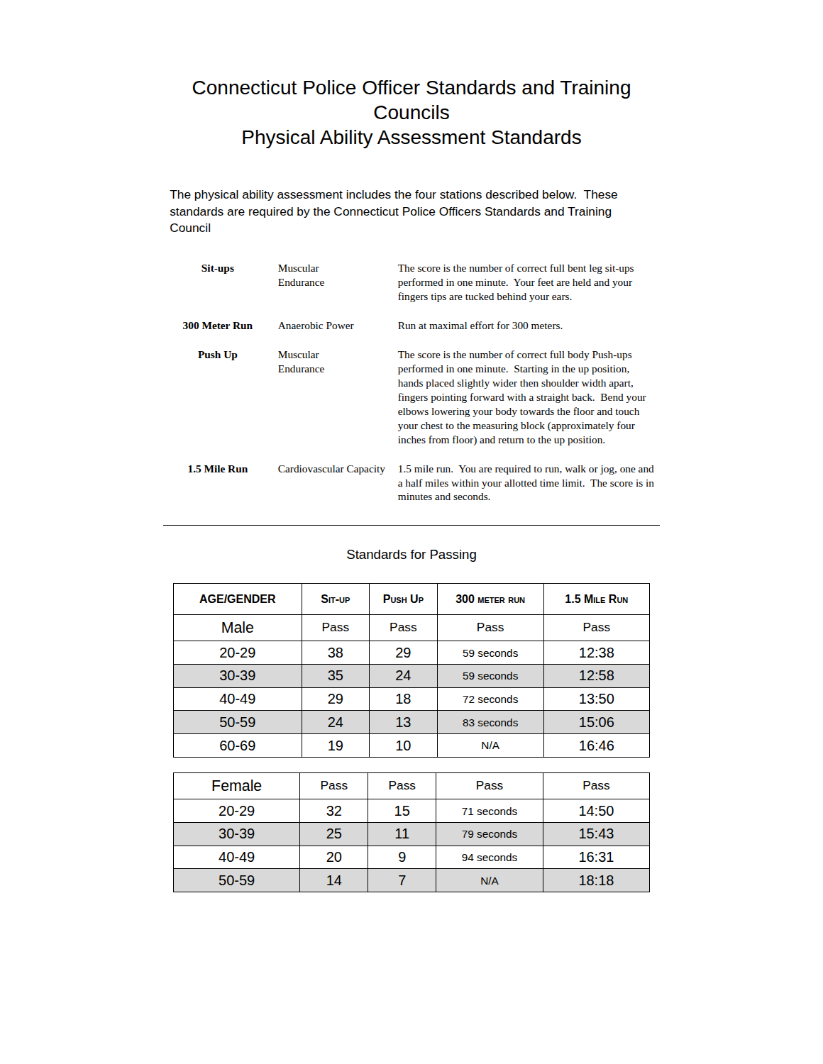Connecticut Police Officer Standards and Training Councils
Physical Ability Assessment Standards
The physical ability assessment includes the four stations described below. These standards are required by the Connecticut Police Officers Standards and Training Council
| Sit-ups | Muscular Endurance | The score is the number of correct full bent leg sit-ups performed in one minute. Your feet are held and your fingers tips are tucked behind your ears. |
| 300 Meter Run | Anaerobic Power | Run at maximal effort for 300 meters. |
| Push Up | Muscular Endurance | The score is the number of correct full body Push-ups performed in one minute. Starting in the up position, hands placed slightly wider then shoulder width apart, fingers pointing forward with a straight back. Bend your elbows lowering your body towards the floor and touch your chest to the measuring block (approximately four inches from floor) and return to the up position. |
| 1.5 Mile Run | Cardiovascular Capacity | 1.5 mile run. You are required to run, walk or jog, one and a half miles within your allotted time limit. The score is in minutes and seconds. |
Standards for Passing
| AGE/GENDER | Sit-up | Push Up | 300 meter run | 1.5 Mile Run |
| --- | --- | --- | --- | --- |
| Male | Pass | Pass | Pass | Pass |
| 20-29 | 38 | 29 | 59 seconds | 12:38 |
| 30-39 | 35 | 24 | 59 seconds | 12:58 |
| 40-49 | 29 | 18 | 72 seconds | 13:50 |
| 50-59 | 24 | 13 | 83 seconds | 15:06 |
| 60-69 | 19 | 10 | N/A | 16:46 |
| Female | Pass | Pass | Pass | Pass |
| 20-29 | 32 | 15 | 71 seconds | 14:50 |
| 30-39 | 25 | 11 | 79 seconds | 15:43 |
| 40-49 | 20 | 9 | 94 seconds | 16:31 |
| 50-59 | 14 | 7 | N/A | 18:18 |